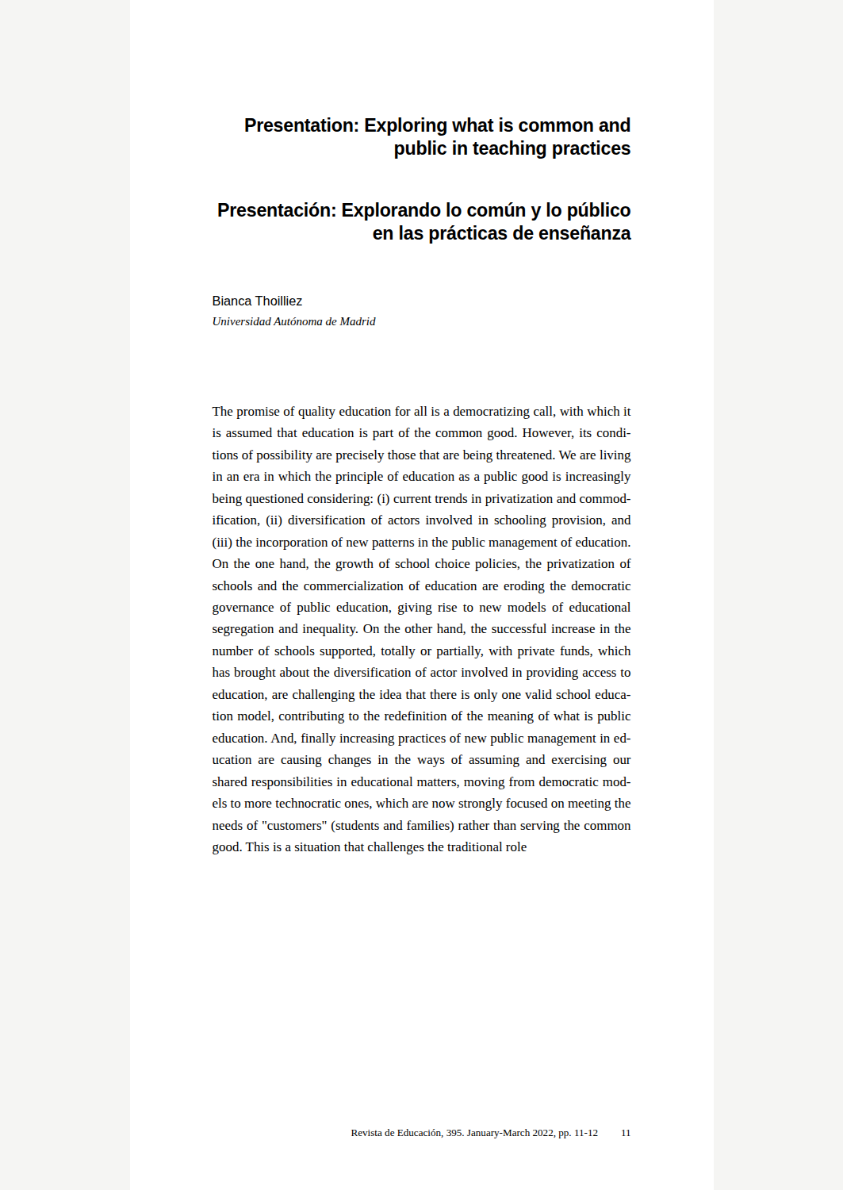Presentation: Exploring what is common and public in teaching practices
Presentación: Explorando lo común y lo público en las prácticas de enseñanza
Bianca Thoilliez Universidad Autónoma de Madrid
The promise of quality education for all is a democratizing call, with which it is assumed that education is part of the common good. However, its conditions of possibility are precisely those that are being threatened. We are living in an era in which the principle of education as a public good is increasingly being questioned considering: (i) current trends in privatization and commodification, (ii) diversification of actors involved in schooling provision, and (iii) the incorporation of new patterns in the public management of education. On the one hand, the growth of school choice policies, the privatization of schools and the commercialization of education are eroding the democratic governance of public education, giving rise to new models of educational segregation and inequality. On the other hand, the successful increase in the number of schools supported, totally or partially, with private funds, which has brought about the diversification of actor involved in providing access to education, are challenging the idea that there is only one valid school education model, contributing to the redefinition of the meaning of what is public education. And, finally increasing practices of new public management in education are causing changes in the ways of assuming and exercising our shared responsibilities in educational matters, moving from democratic models to more technocratic ones, which are now strongly focused on meeting the needs of "customers" (students and families) rather than serving the common good. This is a situation that challenges the traditional role
Revista de Educación, 395. January-March 2022, pp. 11-1211